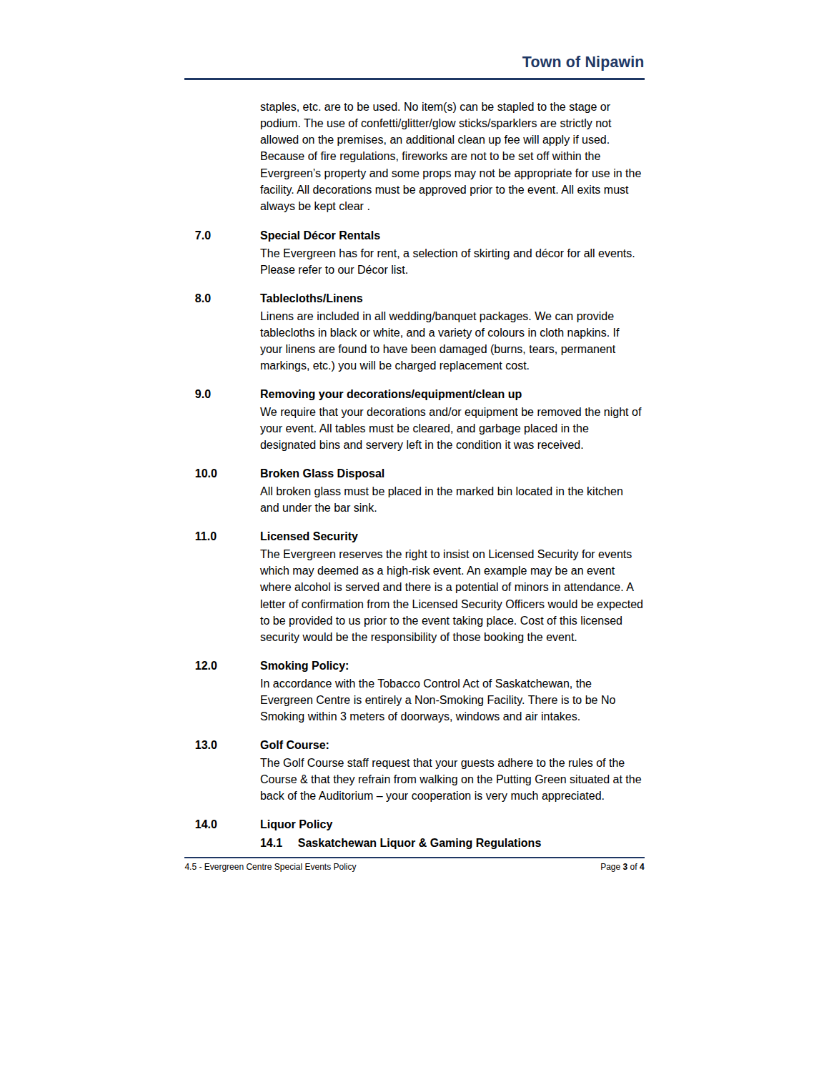Town of Nipawin
staples, etc. are to be used. No item(s) can be stapled to the stage or podium. The use of confetti/glitter/glow sticks/sparklers are strictly not allowed on the premises, an additional clean up fee will apply if used. Because of fire regulations, fireworks are not to be set off within the Evergreen’s property and some props may not be appropriate for use in the facility. All decorations must be approved prior to the event. All exits must always be kept clear .
7.0
Special Décor Rentals
The Evergreen has for rent, a selection of skirting and décor for all events. Please refer to our Décor list.
8.0
Tablecloths/Linens
Linens are included in all wedding/banquet packages. We can provide tablecloths in black or white, and a variety of colours in cloth napkins. If your linens are found to have been damaged (burns, tears, permanent markings, etc.) you will be charged replacement cost.
9.0
Removing your decorations/equipment/clean up
We require that your decorations and/or equipment be removed the night of your event. All tables must be cleared, and garbage placed in the designated bins and servery left in the condition it was received.
10.0
Broken Glass Disposal
All broken glass must be placed in the marked bin located in the kitchen and under the bar sink.
11.0
Licensed Security
The Evergreen reserves the right to insist on Licensed Security for events which may deemed as a high-risk event. An example may be an event where alcohol is served and there is a potential of minors in attendance. A letter of confirmation from the Licensed Security Officers would be expected to be provided to us prior to the event taking place. Cost of this licensed security would be the responsibility of those booking the event.
12.0
Smoking Policy:
In accordance with the Tobacco Control Act of Saskatchewan, the Evergreen Centre is entirely a Non-Smoking Facility. There is to be No Smoking within 3 meters of doorways, windows and air intakes.
13.0
Golf Course:
The Golf Course staff request that your guests adhere to the rules of the Course & that they refrain from walking on the Putting Green situated at the back of the Auditorium – your cooperation is very much appreciated.
14.0
Liquor Policy
14.1
Saskatchewan Liquor & Gaming Regulations
4.5 - Evergreen Centre Special Events Policy
Page 3 of 4